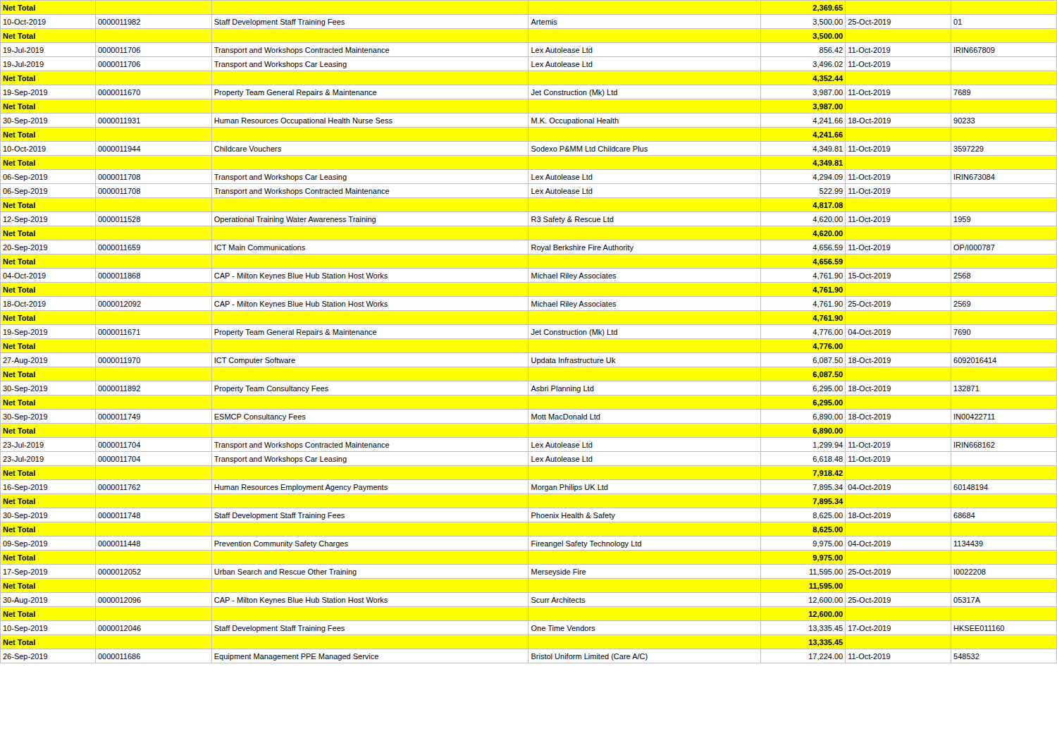| Net Total | | | | 2,369.65 | | |
| 10-Oct-2019 | 0000011982 | Staff Development Staff Training Fees | Artemis | 3,500.00 | 25-Oct-2019 | 01 |
| Net Total | | | | 3,500.00 | | |
| 19-Jul-2019 | 0000011706 | Transport and Workshops Contracted Maintenance | Lex Autolease Ltd | 856.42 | 11-Oct-2019 | IRIN667809 |
| 19-Jul-2019 | 0000011706 | Transport and Workshops Car Leasing | Lex Autolease Ltd | 3,496.02 | 11-Oct-2019 | |
| Net Total | | | | 4,352.44 | | |
| 19-Sep-2019 | 0000011670 | Property Team General Repairs & Maintenance | Jet Construction (Mk) Ltd | 3,987.00 | 11-Oct-2019 | 7689 |
| Net Total | | | | 3,987.00 | | |
| 30-Sep-2019 | 0000011931 | Human Resources Occupational Health Nurse Sess | M.K. Occupational Health | 4,241.66 | 18-Oct-2019 | 90233 |
| Net Total | | | | 4,241.66 | | |
| 10-Oct-2019 | 0000011944 | Childcare Vouchers | Sodexo P&MM Ltd Childcare Plus | 4,349.81 | 11-Oct-2019 | 3597229 |
| Net Total | | | | 4,349.81 | | |
| 06-Sep-2019 | 0000011708 | Transport and Workshops Car Leasing | Lex Autolease Ltd | 4,294.09 | 11-Oct-2019 | IRIN673084 |
| 06-Sep-2019 | 0000011708 | Transport and Workshops Contracted Maintenance | Lex Autolease Ltd | 522.99 | 11-Oct-2019 | |
| Net Total | | | | 4,817.08 | | |
| 12-Sep-2019 | 0000011528 | Operational Training Water Awareness Training | R3 Safety & Rescue Ltd | 4,620.00 | 11-Oct-2019 | 1959 |
| Net Total | | | | 4,620.00 | | |
| 20-Sep-2019 | 0000011659 | ICT Main Communications | Royal Berkshire Fire Authority | 4,656.59 | 11-Oct-2019 | OP/I000787 |
| Net Total | | | | 4,656.59 | | |
| 04-Oct-2019 | 0000011868 | CAP - Milton Keynes Blue Hub Station Host Works | Michael Riley Associates | 4,761.90 | 15-Oct-2019 | 2568 |
| Net Total | | | | 4,761.90 | | |
| 18-Oct-2019 | 0000012092 | CAP - Milton Keynes Blue Hub Station Host Works | Michael Riley Associates | 4,761.90 | 25-Oct-2019 | 2569 |
| Net Total | | | | 4,761.90 | | |
| 19-Sep-2019 | 0000011671 | Property Team General Repairs & Maintenance | Jet Construction (Mk) Ltd | 4,776.00 | 04-Oct-2019 | 7690 |
| Net Total | | | | 4,776.00 | | |
| 27-Aug-2019 | 0000011970 | ICT Computer Software | Updata Infrastructure Uk | 6,087.50 | 18-Oct-2019 | 6092016414 |
| Net Total | | | | 6,087.50 | | |
| 30-Sep-2019 | 0000011892 | Property Team Consultancy Fees | Asbri Planning Ltd | 6,295.00 | 18-Oct-2019 | 132871 |
| Net Total | | | | 6,295.00 | | |
| 30-Sep-2019 | 0000011749 | ESMCP Consultancy Fees | Mott MacDonald Ltd | 6,890.00 | 18-Oct-2019 | IN00422711 |
| Net Total | | | | 6,890.00 | | |
| 23-Jul-2019 | 0000011704 | Transport and Workshops Contracted Maintenance | Lex Autolease Ltd | 1,299.94 | 11-Oct-2019 | IRIN668162 |
| 23-Jul-2019 | 0000011704 | Transport and Workshops Car Leasing | Lex Autolease Ltd | 6,618.48 | 11-Oct-2019 | |
| Net Total | | | | 7,918.42 | | |
| 16-Sep-2019 | 0000011762 | Human Resources Employment Agency Payments | Morgan Philips UK Ltd | 7,895.34 | 04-Oct-2019 | 60148194 |
| Net Total | | | | 7,895.34 | | |
| 30-Sep-2019 | 0000011748 | Staff Development Staff Training Fees | Phoenix Health & Safety | 8,625.00 | 18-Oct-2019 | 68684 |
| Net Total | | | | 8,625.00 | | |
| 09-Sep-2019 | 0000011448 | Prevention Community Safety Charges | Fireangel Safety Technology Ltd | 9,975.00 | 04-Oct-2019 | 1134439 |
| Net Total | | | | 9,975.00 | | |
| 17-Sep-2019 | 0000012052 | Urban Search and Rescue Other Training | Merseyside Fire | 11,595.00 | 25-Oct-2019 | I0022208 |
| Net Total | | | | 11,595.00 | | |
| 30-Aug-2019 | 0000012096 | CAP - Milton Keynes Blue Hub Station Host Works | Scurr Architects | 12,600.00 | 25-Oct-2019 | 05317A |
| Net Total | | | | 12,600.00 | | |
| 10-Sep-2019 | 0000012046 | Staff Development Staff Training Fees | One Time Vendors | 13,335.45 | 17-Oct-2019 | HKSEE011160 |
| Net Total | | | | 13,335.45 | | |
| 26-Sep-2019 | 0000011686 | Equipment Management PPE Managed Service | Bristol Uniform Limited (Care A/C) | 17,224.00 | 11-Oct-2019 | 548532 |